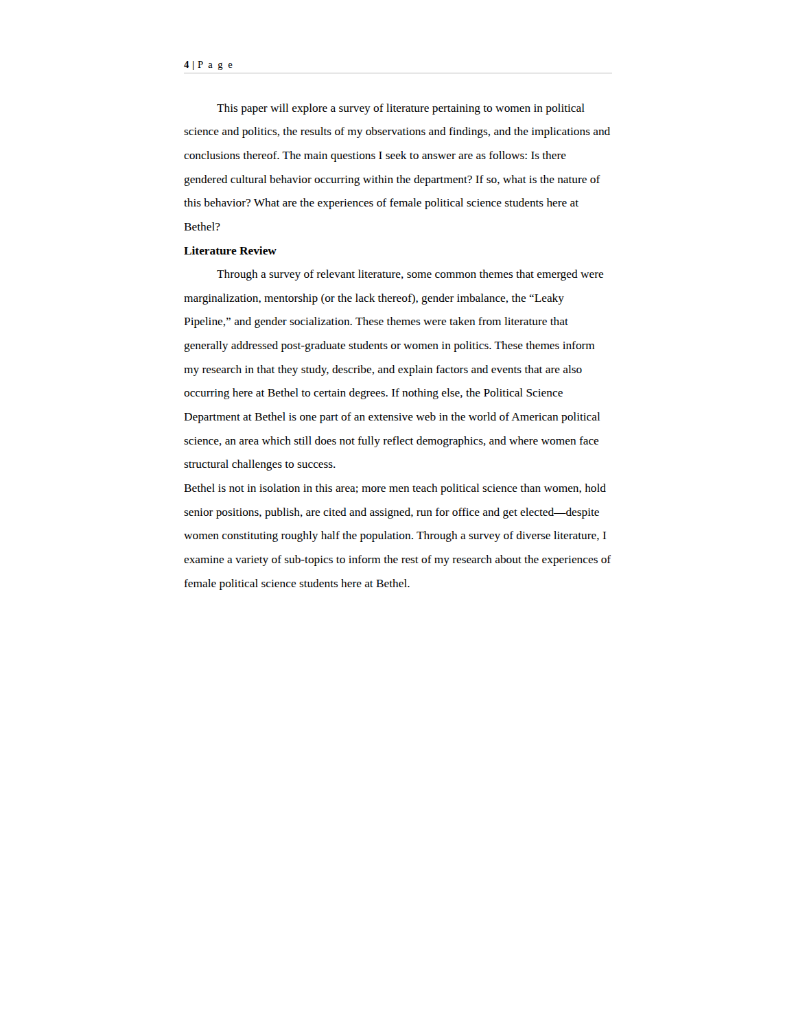4 | P a g e
This paper will explore a survey of literature pertaining to women in political science and politics, the results of my observations and findings, and the implications and conclusions thereof. The main questions I seek to answer are as follows: Is there gendered cultural behavior occurring within the department? If so, what is the nature of this behavior? What are the experiences of female political science students here at Bethel?
Literature Review
Through a survey of relevant literature, some common themes that emerged were marginalization, mentorship (or the lack thereof), gender imbalance, the “Leaky Pipeline,” and gender socialization. These themes were taken from literature that generally addressed post-graduate students or women in politics. These themes inform my research in that they study, describe, and explain factors and events that are also occurring here at Bethel to certain degrees. If nothing else, the Political Science Department at Bethel is one part of an extensive web in the world of American political science, an area which still does not fully reflect demographics, and where women face structural challenges to success.
Bethel is not in isolation in this area; more men teach political science than women, hold senior positions, publish, are cited and assigned, run for office and get elected—despite women constituting roughly half the population. Through a survey of diverse literature, I examine a variety of sub-topics to inform the rest of my research about the experiences of female political science students here at Bethel.